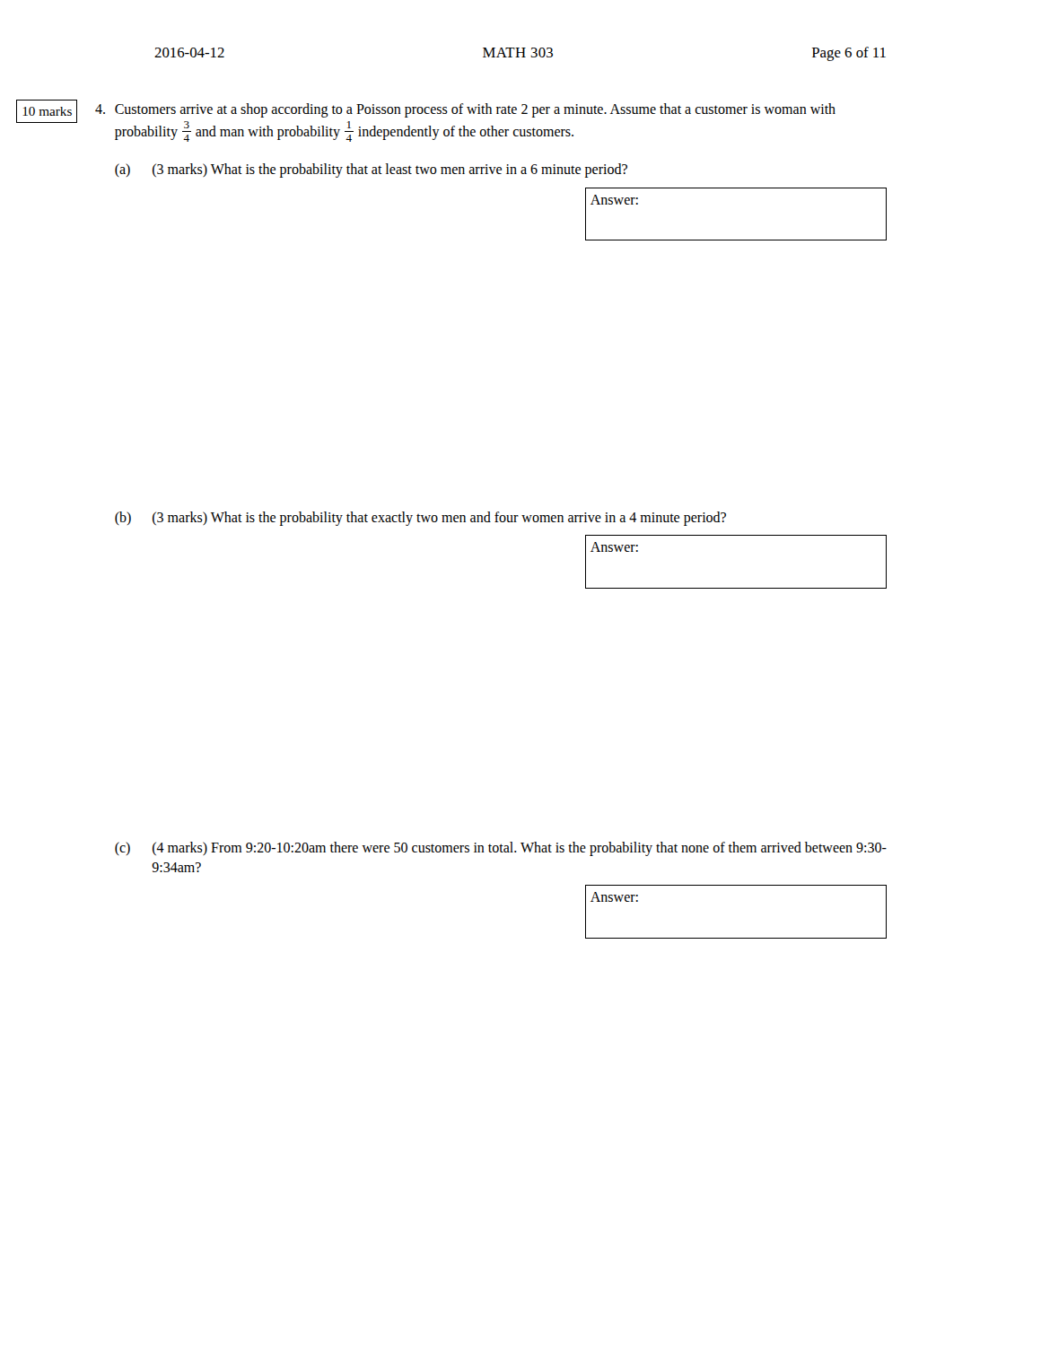2016-04-12 MATH 303 Page 6 of 11
10 marks
4.
Customers arrive at a shop according to a Poisson process of with rate 2 per a minute. Assume that a customer is woman with probability 34 and man with probability 14 independently of the other customers.
(a) (3 marks) What is the probability that at least two men arrive in a 6 minute period?
Answer:
(b) (3 marks) What is the probability that exactly two men and four women arrive in a 4 minute period?
Answer:
(c) (4 marks) From 9:20-10:20am there were 50 customers in total. What is the probability that none of them arrived between 9:30-9:34am?
Answer: